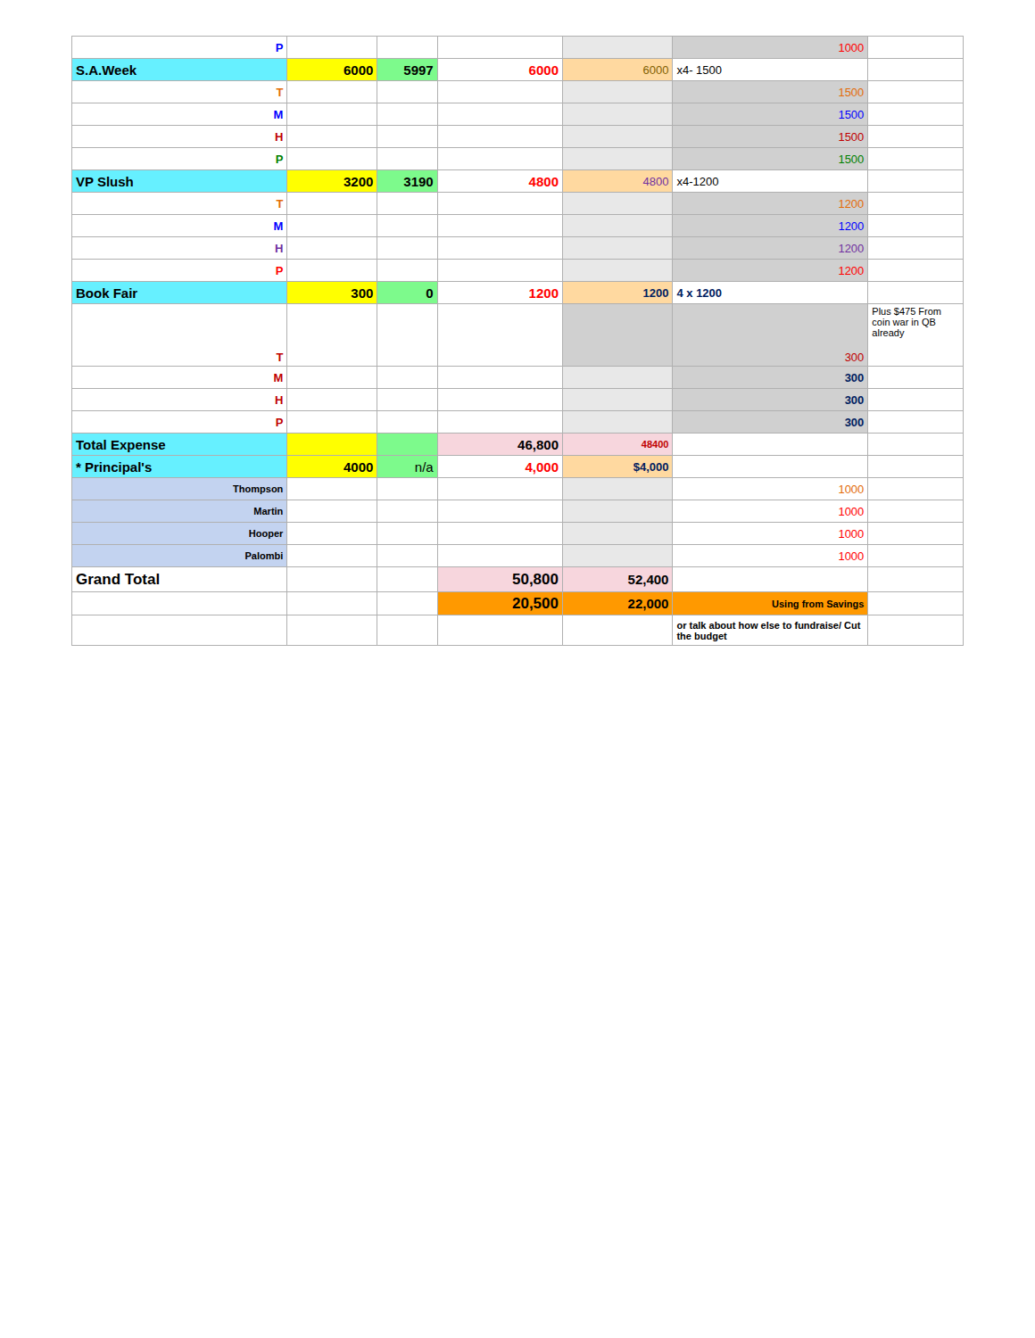| P | | | | | 1000 | |
| S.A.Week | 6000 | 5997 | 6000 | 6000 | x4- 1500 | |
| T | | | | | 1500 | |
| M | | | | | 1500 | |
| H | | | | | 1500 | |
| P | | | | | 1500 | |
| VP Slush | 3200 | 3190 | 4800 | 4800 | x4-1200 | |
| T | | | | | 1200 | |
| M | | | | | 1200 | |
| H | | | | | 1200 | |
| P | | | | | 1200 | |
| Book Fair | 300 | 0 | 1200 | 1200 | 4 x 1200 | |
| T | | | | | 300 | Plus $475 From coin war in QB already |
| M | | | | | 300 | |
| H | | | | | 300 | |
| P | | | | | 300 | |
| Total Expense | | | 46,800 | 48400 | | |
| * Principal's | 4000 | n/a | 4,000 | $4,000 | | |
| Thompson | | | | | 1000 | |
| Martin | | | | | 1000 | |
| Hooper | | | | | 1000 | |
| Palombi | | | | | 1000 | |
| Grand Total | | | 50,800 | 52,400 | | |
| | | | 20,500 | 22,000 | Using from Savings | |
| | | | | | or talk about how else to fundraise/ Cut the budget | |